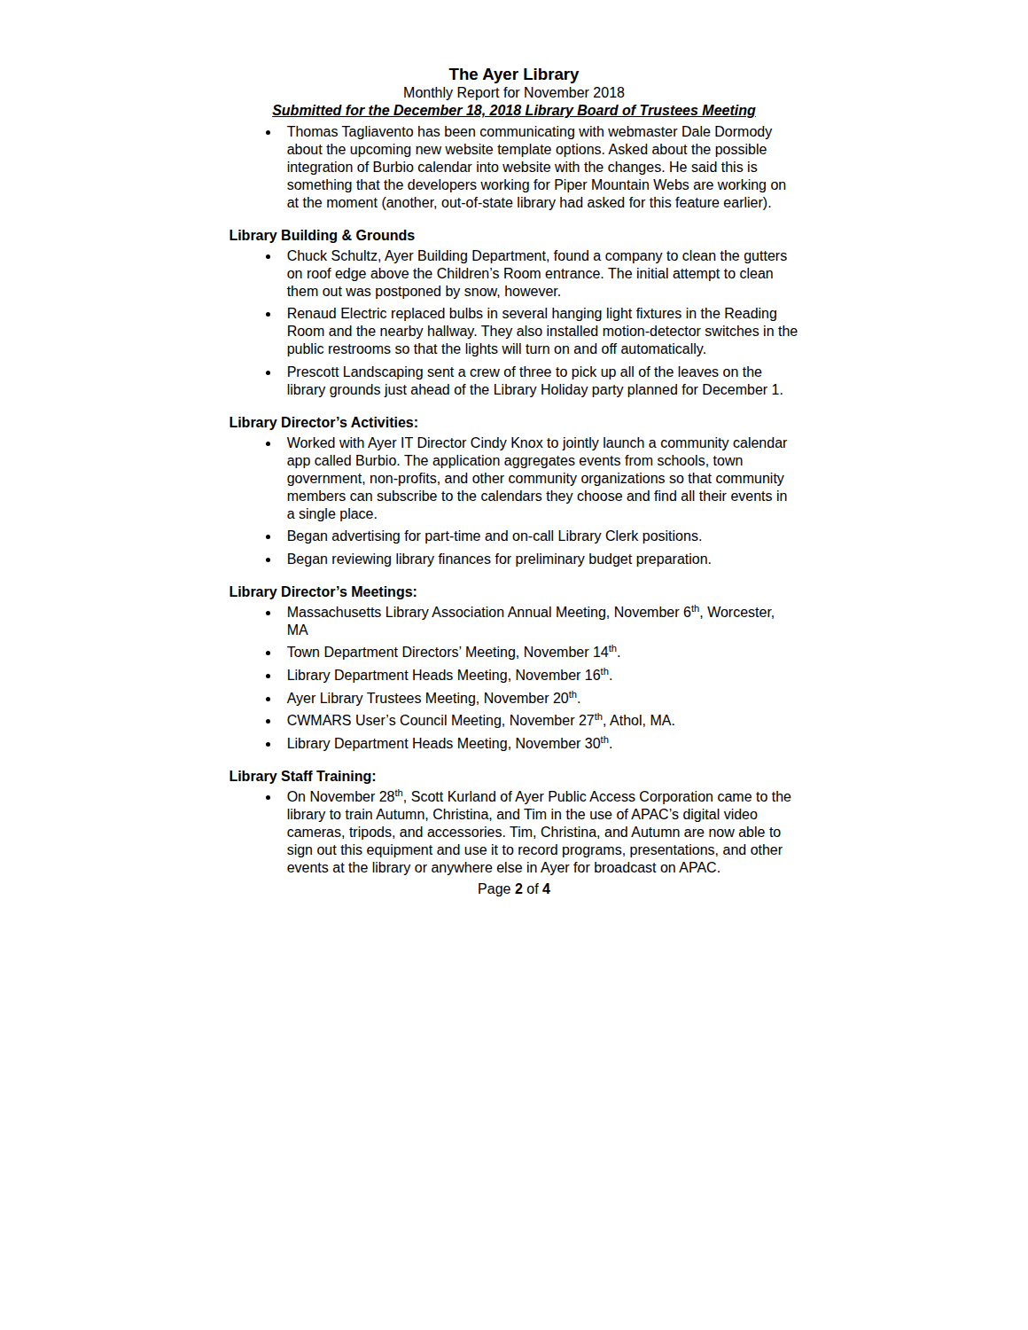The Ayer Library
Monthly Report for November 2018
Submitted for the December 18, 2018 Library Board of Trustees Meeting
Thomas Tagliavento has been communicating with webmaster Dale Dormody about the upcoming new website template options. Asked about the possible integration of Burbio calendar into website with the changes. He said this is something that the developers working for Piper Mountain Webs are working on at the moment (another, out-of-state library had asked for this feature earlier).
Library Building & Grounds
Chuck Schultz, Ayer Building Department, found a company to clean the gutters on roof edge above the Children’s Room entrance. The initial attempt to clean them out was postponed by snow, however.
Renaud Electric replaced bulbs in several hanging light fixtures in the Reading Room and the nearby hallway. They also installed motion-detector switches in the public restrooms so that the lights will turn on and off automatically.
Prescott Landscaping sent a crew of three to pick up all of the leaves on the library grounds just ahead of the Library Holiday party planned for December 1.
Library Director’s Activities:
Worked with Ayer IT Director Cindy Knox to jointly launch a community calendar app called Burbio. The application aggregates events from schools, town government, non-profits, and other community organizations so that community members can subscribe to the calendars they choose and find all their events in a single place.
Began advertising for part-time and on-call Library Clerk positions.
Began reviewing library finances for preliminary budget preparation.
Library Director’s Meetings:
Massachusetts Library Association Annual Meeting, November 6th, Worcester, MA
Town Department Directors’ Meeting, November 14th.
Library Department Heads Meeting, November 16th.
Ayer Library Trustees Meeting, November 20th.
CWMARS User’s Council Meeting, November 27th, Athol, MA.
Library Department Heads Meeting, November 30th.
Library Staff Training:
On November 28th, Scott Kurland of Ayer Public Access Corporation came to the library to train Autumn, Christina, and Tim in the use of APAC’s digital video cameras, tripods, and accessories. Tim, Christina, and Autumn are now able to sign out this equipment and use it to record programs, presentations, and other events at the library or anywhere else in Ayer for broadcast on APAC.
Page 2 of 4